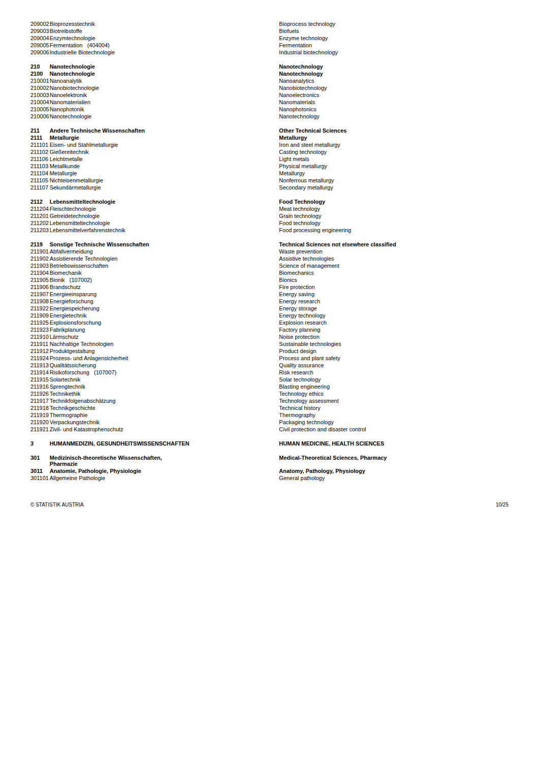| 209002 | Bioprozesstechnik | Bioprocess technology |
| 209003 | Biotreibstoffe | Biofuels |
| 209004 | Enzymtechnologie | Enzyme technology |
| 209005 | Fermentation (404004) | Fermentation |
| 209006 | Industrielle Biotechnologie | Industrial biotechnology |
| 210 | Nanotechnologie | Nanotechnology |
| 2100 | Nanotechnologie | Nanotechnology |
| 210001 | Nanoanalytik | Nanoanalytics |
| 210002 | Nanobiotechnologie | Nanobiotechnology |
| 210003 | Nanoelektronik | Nanoelectronics |
| 210004 | Nanomaterialien | Nanomaterials |
| 210005 | Nanophotonik | Nanophotonics |
| 210006 | Nanotechnologie | Nanotechnology |
| 211 | Andere Technische Wissenschaften | Other Technical Sciences |
| 2111 | Metallurgie | Metallurgy |
| 211101 | Eisen- und Stahlmetallurgie | Iron and steel metallurgy |
| 211102 | Gießereitechnik | Casting technology |
| 211106 | Leichtmetalle | Light metals |
| 211103 | Metallkunde | Physical metallurgy |
| 211104 | Metallurgie | Metallurgy |
| 211105 | Nichteisenmetallurgie | Nonferrous metallurgy |
| 211107 | Sekundärmetallurgie | Secondary metallurgy |
| 2112 | Lebensmitteltechnologie | Food Technology |
| 211204 | Fleischtechnologie | Meat technology |
| 211201 | Getreidetechnologie | Grain technology |
| 211202 | Lebensmitteltechnologie | Food technology |
| 211203 | Lebensmittelverfahrenstechnik | Food processing engineering |
| 2119 | Sonstige Technische Wissenschaften | Technical Sciences not elsewhere classified |
| 211901 | Abfallvermeidung | Waste prevention |
| 211902 | Assistierende Technologien | Assistive technologies |
| 211903 | Betriebswissenschaften | Science of management |
| 211904 | Biomechanik | Biomechanics |
| 211905 | Bionik (107002) | Bionics |
| 211906 | Brandschutz | Fire protection |
| 211907 | Energieeinsparung | Energy saving |
| 211908 | Energieforschung | Energy research |
| 211922 | Energiespeicherung | Energy storage |
| 211909 | Energietechnik | Energy technology |
| 211925 | Explosionsforschung | Explosion research |
| 211923 | Fabrikplanung | Factory planning |
| 211910 | Lärmschutz | Noise protection |
| 211911 | Nachhaltige Technologien | Sustainable technologies |
| 211912 | Produktgestaltung | Product design |
| 211924 | Prozess- und Anlagensicherheit | Process and plant safety |
| 211913 | Qualitätssicherung | Quality assurance |
| 211914 | Risikoforschung (107007) | Risk research |
| 211915 | Solartechnik | Solar technology |
| 211916 | Sprengtechnik | Blasting engineering |
| 211926 | Technikethik | Technology ethics |
| 211917 | Technikfolgenabschätzung | Technology assessment |
| 211918 | Technikgeschichte | Technical history |
| 211919 | Thermographie | Thermography |
| 211920 | Verpackungstechnik | Packaging technology |
| 211921 | Zivil- und Katastrophenschutz | Civil protection and disaster control |
| 3 | HUMANMEDIZIN, GESUNDHEITSWISSENSCHAFTEN | HUMAN MEDICINE, HEALTH SCIENCES |
| 301 | Medizinisch-theoretische Wissenschaften, Pharmazie | Medical-Theoretical Sciences, Pharmacy |
| 3011 | Anatomie, Pathologie, Physiologie | Anatomy, Pathology, Physiology |
| 301101 | Allgemeine Pathologie | General pathology |
© STATISTIK AUSTRIA 10/25